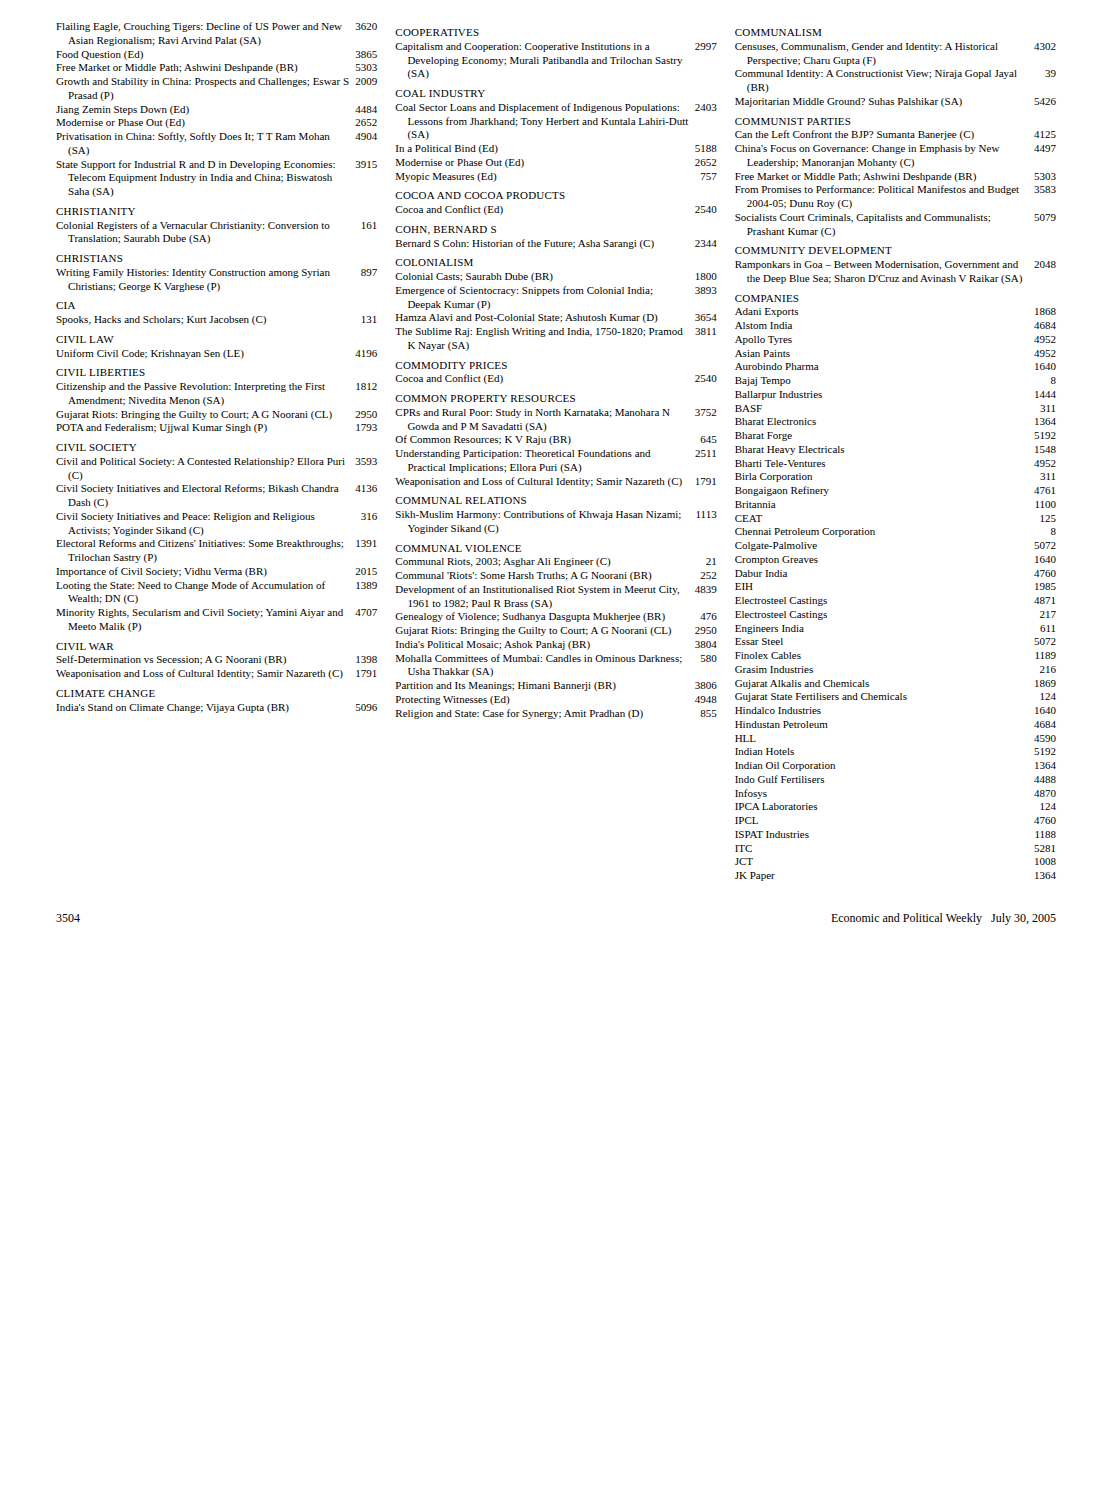Flailing Eagle, Crouching Tigers: Decline of US Power and New Asian Regionalism; Ravi Arvind Palat (SA) 3620
Food Question (Ed) 3865
Free Market or Middle Path; Ashwini Deshpande (BR) 5303
Growth and Stability in China: Prospects and Challenges; Eswar S Prasad (P) 2009
Jiang Zemin Steps Down (Ed) 4484
Modernise or Phase Out (Ed) 2652
Privatisation in China: Softly, Softly Does It; T T Ram Mohan (SA) 4904
State Support for Industrial R and D in Developing Economies: Telecom Equipment Industry in India and China; Biswatosh Saha (SA) 3915
CHRISTIANITY
Colonial Registers of a Vernacular Christianity: Conversion to Translation; Saurabh Dube (SA) 161
CHRISTIANS
Writing Family Histories: Identity Construction among Syrian Christians; George K Varghese (P) 897
CIA
Spooks, Hacks and Scholars; Kurt Jacobsen (C) 131
CIVIL LAW
Uniform Civil Code; Krishnayan Sen (LE) 4196
CIVIL LIBERTIES
Citizenship and the Passive Revolution: Interpreting the First Amendment; Nivedita Menon (SA) 1812
Gujarat Riots: Bringing the Guilty to Court; A G Noorani (CL) 2950
POTA and Federalism; Ujjwal Kumar Singh (P) 1793
CIVIL SOCIETY
Civil and Political Society: A Contested Relationship? Ellora Puri (C) 3593
Civil Society Initiatives and Electoral Reforms; Bikash Chandra Dash (C) 4136
Civil Society Initiatives and Peace: Religion and Religious Activists; Yoginder Sikand (C) 316
Electoral Reforms and Citizens' Initiatives: Some Breakthroughs; Trilochan Sastry (P) 1391
Importance of Civil Society; Vidhu Verma (BR) 2015
Looting the State: Need to Change Mode of Accumulation of Wealth; DN (C) 1389
Minority Rights, Secularism and Civil Society; Yamini Aiyar and Meeto Malik (P) 4707
CIVIL WAR
Self-Determination vs Secession; A G Noorani (BR) 1398
Weaponisation and Loss of Cultural Identity; Samir Nazareth (C) 1791
CLIMATE CHANGE
India's Stand on Climate Change; Vijaya Gupta (BR) 5096
COOPERATIVES
Capitalism and Cooperation: Cooperative Institutions in a Developing Economy; Murali Patibandla and Trilochan Sastry (SA) 2997
COAL INDUSTRY
Coal Sector Loans and Displacement of Indigenous Populations: Lessons from Jharkhand; Tony Herbert and Kuntala Lahiri-Dutt (SA) 2403
In a Political Bind (Ed) 5188
Modernise or Phase Out (Ed) 2652
Myopic Measures (Ed) 757
COCOA AND COCOA PRODUCTS
Cocoa and Conflict (Ed) 2540
COHN, BERNARD S
Bernard S Cohn: Historian of the Future; Asha Sarangi (C) 2344
COLONIALISM
Colonial Casts; Saurabh Dube (BR) 1800
Emergence of Scientocracy: Snippets from Colonial India; Deepak Kumar (P) 3893
Hamza Alavi and Post-Colonial State; Ashutosh Kumar (D) 3654
The Sublime Raj: English Writing and India, 1750-1820; Pramod K Nayar (SA) 3811
COMMODITY PRICES
Cocoa and Conflict (Ed) 2540
COMMON PROPERTY RESOURCES
CPRs and Rural Poor: Study in North Karnataka; Manohara N Gowda and P M Savadatti (SA) 3752
Of Common Resources; K V Raju (BR) 645
Understanding Participation: Theoretical Foundations and Practical Implications; Ellora Puri (SA) 2511
Weaponisation and Loss of Cultural Identity; Samir Nazareth (C) 1791
COMMUNAL RELATIONS
Sikh-Muslim Harmony: Contributions of Khwaja Hasan Nizami; Yoginder Sikand (C) 1113
COMMUNAL VIOLENCE
Communal Riots, 2003; Asghar Ali Engineer (C) 21
Communal 'Riots': Some Harsh Truths; A G Noorani (BR) 252
Development of an Institutionalised Riot System in Meerut City, 1961 to 1982; Paul R Brass (SA) 4839
Genealogy of Violence; Sudhanya Dasgupta Mukherjee (BR) 476
Gujarat Riots: Bringing the Guilty to Court; A G Noorani (CL) 2950
India's Political Mosaic; Ashok Pankaj (BR) 3804
Mohalla Committees of Mumbai: Candles in Ominous Darkness; Usha Thakkar (SA) 580
Partition and Its Meanings; Himani Bannerji (BR) 3806
Protecting Witnesses (Ed) 4948
Religion and State: Case for Synergy; Amit Pradhan (D) 855
COMMUNALISM
Censuses, Communalism, Gender and Identity: A Historical Perspective; Charu Gupta (F) 4302
Communal Identity: A Constructionist View; Niraja Gopal Jayal (BR) 39
Majoritarian Middle Ground? Suhas Palshikar (SA) 5426
COMMUNIST PARTIES
Can the Left Confront the BJP? Sumanta Banerjee (C) 4125
China's Focus on Governance: Change in Emphasis by New Leadership; Manoranjan Mohanty (C) 4497
Free Market or Middle Path; Ashwini Deshpande (BR) 5303
From Promises to Performance: Political Manifestos and Budget 2004-05; Dunu Roy (C) 3583
Socialists Court Criminals, Capitalists and Communalists; Prashant Kumar (C) 5079
COMMUNITY DEVELOPMENT
Ramponkars in Goa – Between Modernisation, Government and the Deep Blue Sea; Sharon D'Cruz and Avinash V Raikar (SA) 2048
COMPANIES
Adani Exports 1868
Alstom India 4684
Apollo Tyres 4952
Asian Paints 4952
Aurobindo Pharma 1640
Bajaj Tempo 8
Ballarpur Industries 1444
BASF 311
Bharat Electronics 1364
Bharat Forge 5192
Bharat Heavy Electricals 1548
Bharti Tele-Ventures 4952
Birla Corporation 311
Bongaigaon Refinery 4761
Britannia 1100
CEAT 125
Chennai Petroleum Corporation 8
Colgate-Palmolive 5072
Crompton Greaves 1640
Dabur India 4760
EIH 1985
Electrosteel Castings 4871
Electrosteel Castings 217
Engineers India 611
Essar Steel 5072
Finolex Cables 1189
Grasim Industries 216
Gujarat Alkalis and Chemicals 1869
Gujarat State Fertilisers and Chemicals 124
Hindalco Industries 1640
Hindustan Petroleum 4684
HLL 4590
Indian Hotels 5192
Indian Oil Corporation 1364
Indo Gulf Fertilisers 4488
Infosys 4870
IPCA Laboratories 124
IPCL 4760
ISPAT Industries 1188
ITC 5281
JCT 1008
JK Paper 1364
3504
Economic and Political Weekly July 30, 2005